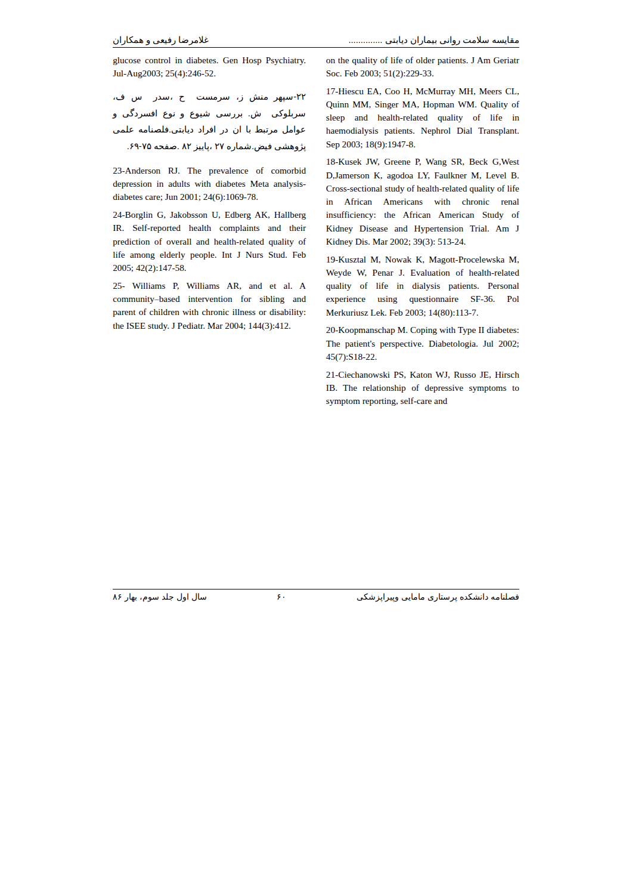غلامرضا رفیعی و همکاران
مقایسه سلامت روانی بیماران دیابتی ..............
on the quality of life of older patients. J Am Geriatr Soc. Feb 2003; 51(2):229-33.
17-Hiescu EA, Coo H, McMurray MH, Meers CL, Quinn MM, Singer MA, Hopman WM. Quality of sleep and health-related quality of life in haemodialysis patients. Nephrol Dial Transplant. Sep 2003; 18(9):1947-8.
18-Kusek JW, Greene P, Wang SR, Beck G,West D,Jamerson K, agodoa LY, Faulkner M, Level B. Cross-sectional study of health-related quality of life in African Americans with chronic renal insufficiency: the African American Study of Kidney Disease and Hypertension Trial. Am J Kidney Dis. Mar 2002; 39(3): 513-24.
19-Kusztal M, Nowak K, Magott-Procelewska M, Weyde W, Penar J. Evaluation of health-related quality of life in dialysis patients. Personal experience using questionnaire SF-36. Pol Merkuriusz Lek. Feb 2003; 14(80):113-7.
20-Koopmanschap M. Coping with Type II diabetes: The patient's perspective. Diabetologia. Jul 2002; 45(7):S18-22.
21-Ciechanowski PS, Katon WJ, Russo JE, Hirsch IB. The relationship of depressive symptoms to symptom reporting, self-care and
glucose control in diabetes. Gen Hosp Psychiatry. Jul-Aug2003; 25(4):246-52.
۲۲-سپهر منش ز، سرمست ح ،سدر س ف، سربلوکی ش. بررسی شیوع و نوع افسردگی و عوامل مرتبط با ان در افراد دیابتی.فلصنامه علمی پژوهشی فیض.شماره ۲۷ ،پاییز ۸۲ .صفحه ۷۵-۶۹.
23-Anderson RJ. The prevalence of comorbid depression in adults with diabetes Meta analysis-diabetes care; Jun 2001; 24(6):1069-78.
24-Borglin G, Jakobsson U, Edberg AK, Hallberg IR. Self-reported health complaints and their prediction of overall and health-related quality of life among elderly people. Int J Nurs Stud. Feb 2005; 42(2):147-58.
25- Williams P, Williams AR, and et al. A community–based intervention for sibling and parent of children with chronic illness or disability: the ISEE study. J Pediatr. Mar 2004; 144(3):412.
فصلنامه دانشکده پرستاری مامایی وپیراپزشکی
۶۰
سال اول جلد سوم، بهار ۸۶